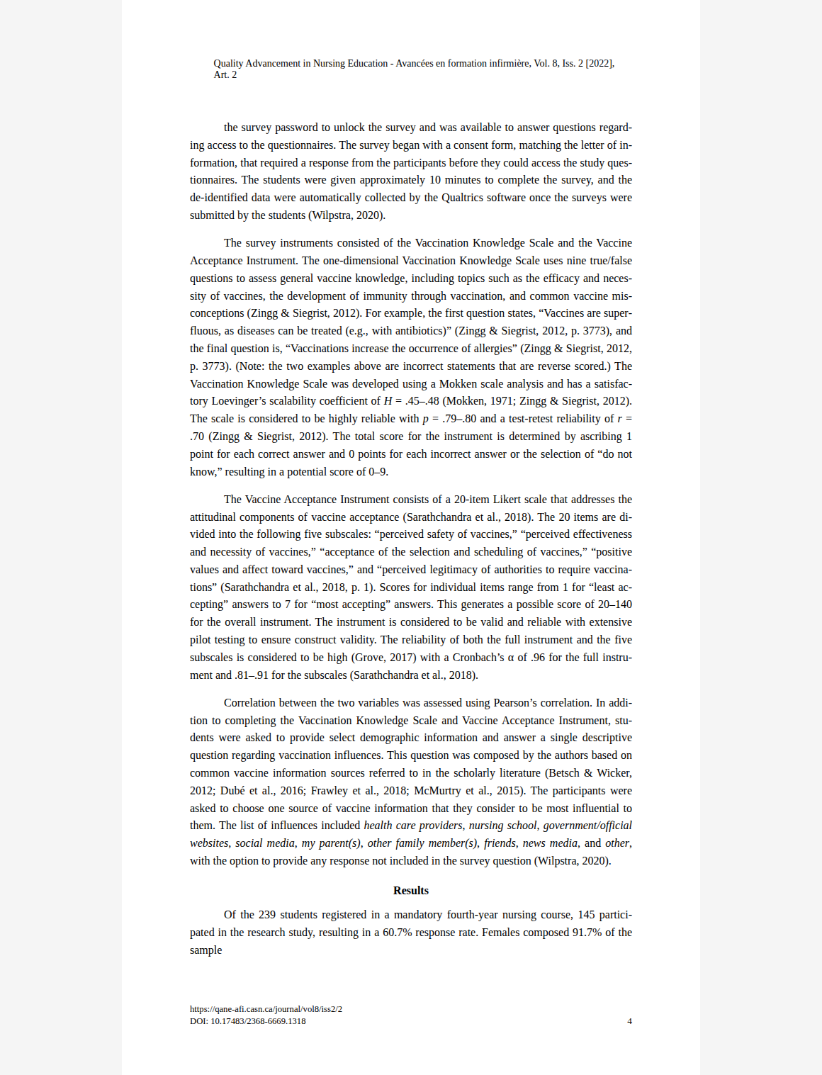Quality Advancement in Nursing Education - Avancées en formation infirmière, Vol. 8, Iss. 2 [2022], Art. 2
the survey password to unlock the survey and was available to answer questions regarding access to the questionnaires. The survey began with a consent form, matching the letter of information, that required a response from the participants before they could access the study questionnaires. The students were given approximately 10 minutes to complete the survey, and the de-identified data were automatically collected by the Qualtrics software once the surveys were submitted by the students (Wilpstra, 2020).
The survey instruments consisted of the Vaccination Knowledge Scale and the Vaccine Acceptance Instrument. The one-dimensional Vaccination Knowledge Scale uses nine true/false questions to assess general vaccine knowledge, including topics such as the efficacy and necessity of vaccines, the development of immunity through vaccination, and common vaccine misconceptions (Zingg & Siegrist, 2012). For example, the first question states, “Vaccines are superfluous, as diseases can be treated (e.g., with antibiotics)” (Zingg & Siegrist, 2012, p. 3773), and the final question is, “Vaccinations increase the occurrence of allergies” (Zingg & Siegrist, 2012, p. 3773). (Note: the two examples above are incorrect statements that are reverse scored.) The Vaccination Knowledge Scale was developed using a Mokken scale analysis and has a satisfactory Loevinger’s scalability coefficient of H = .45–.48 (Mokken, 1971; Zingg & Siegrist, 2012). The scale is considered to be highly reliable with p = .79–.80 and a test-retest reliability of r = .70 (Zingg & Siegrist, 2012). The total score for the instrument is determined by ascribing 1 point for each correct answer and 0 points for each incorrect answer or the selection of “do not know,” resulting in a potential score of 0–9.
The Vaccine Acceptance Instrument consists of a 20-item Likert scale that addresses the attitudinal components of vaccine acceptance (Sarathchandra et al., 2018). The 20 items are divided into the following five subscales: “perceived safety of vaccines,” “perceived effectiveness and necessity of vaccines,” “acceptance of the selection and scheduling of vaccines,” “positive values and affect toward vaccines,” and “perceived legitimacy of authorities to require vaccinations” (Sarathchandra et al., 2018, p. 1). Scores for individual items range from 1 for “least accepting” answers to 7 for “most accepting” answers. This generates a possible score of 20–140 for the overall instrument. The instrument is considered to be valid and reliable with extensive pilot testing to ensure construct validity. The reliability of both the full instrument and the five subscales is considered to be high (Grove, 2017) with a Cronbach’s α of .96 for the full instrument and .81–.91 for the subscales (Sarathchandra et al., 2018).
Correlation between the two variables was assessed using Pearson’s correlation. In addition to completing the Vaccination Knowledge Scale and Vaccine Acceptance Instrument, students were asked to provide select demographic information and answer a single descriptive question regarding vaccination influences. This question was composed by the authors based on common vaccine information sources referred to in the scholarly literature (Betsch & Wicker, 2012; Dubé et al., 2016; Frawley et al., 2018; McMurtry et al., 2015). The participants were asked to choose one source of vaccine information that they consider to be most influential to them. The list of influences included health care providers, nursing school, government/official websites, social media, my parent(s), other family member(s), friends, news media, and other, with the option to provide any response not included in the survey question (Wilpstra, 2020).
Results
Of the 239 students registered in a mandatory fourth-year nursing course, 145 participated in the research study, resulting in a 60.7% response rate. Females composed 91.7% of the sample
https://qane-afi.casn.ca/journal/vol8/iss2/2
DOI: 10.17483/2368-6669.1318
4